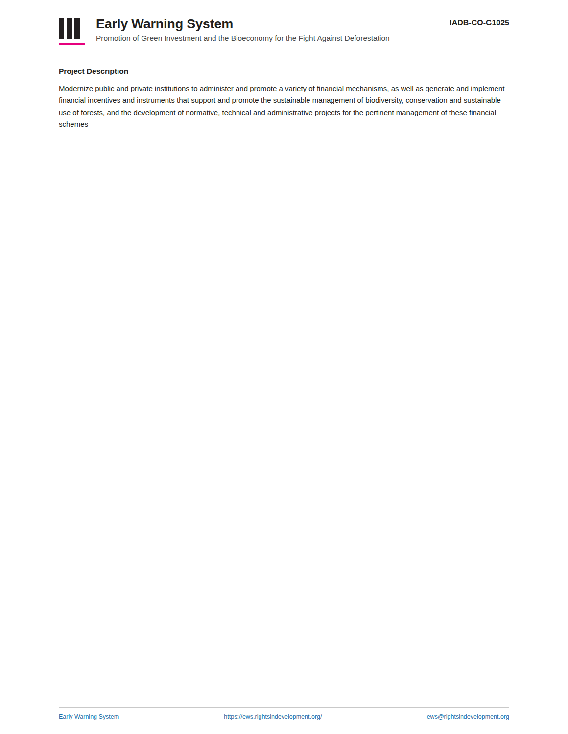Early Warning System
Promotion of Green Investment and the Bioeconomy for the Fight Against Deforestation
IADB-CO-G1025
Project Description
Modernize public and private institutions to administer and promote a variety of financial mechanisms, as well as generate and implement financial incentives and instruments that support and promote the sustainable management of biodiversity, conservation and sustainable use of forests, and the development of normative, technical and administrative projects for the pertinent management of these financial schemes
Early Warning System
https://ews.rightsindevelopment.org/
ews@rightsindevelopment.org